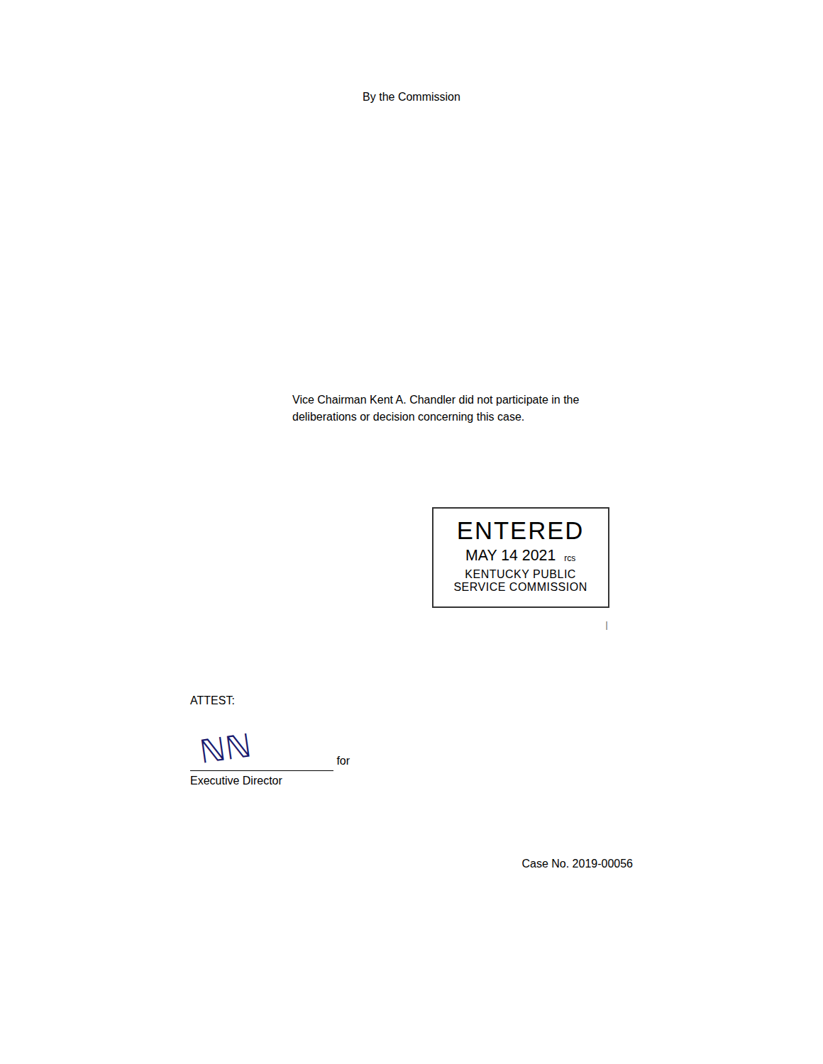By the Commission
Vice Chairman Kent A. Chandler did not participate in the deliberations or decision concerning this case.
ENTERED
MAY 14 2021 rcs
KENTUCKY PUBLIC
SERVICE COMMISSION
|
ATTEST:
ℕℕ for
Executive Director
Case No. 2019-00056